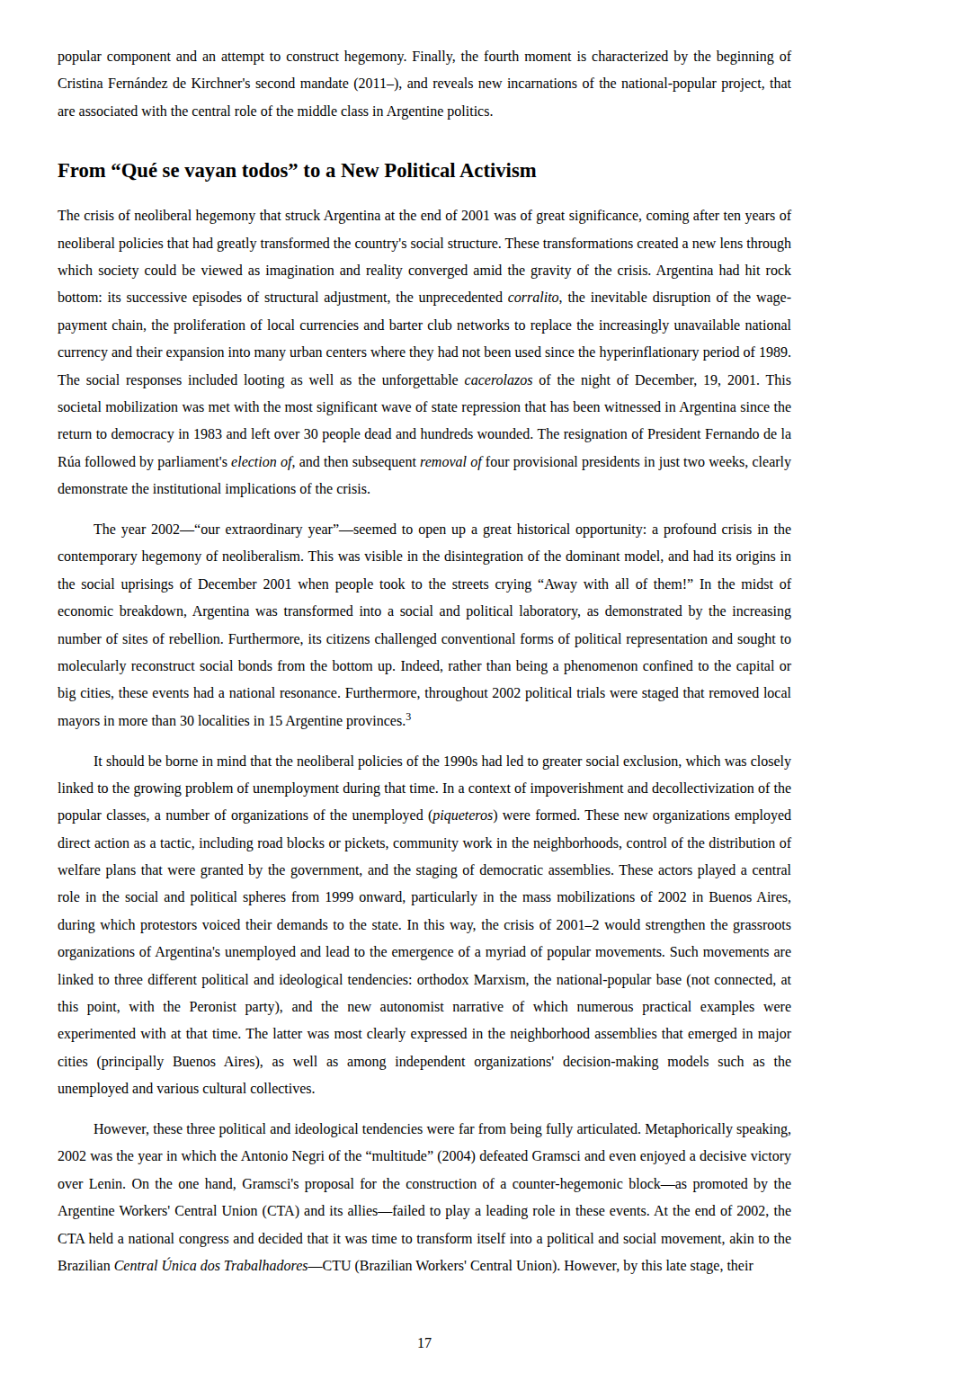popular component and an attempt to construct hegemony. Finally, the fourth moment is characterized by the beginning of Cristina Fernández de Kirchner's second mandate (2011–), and reveals new incarnations of the national-popular project, that are associated with the central role of the middle class in Argentine politics.
From “Qué se vayan todos” to a New Political Activism
The crisis of neoliberal hegemony that struck Argentina at the end of 2001 was of great significance, coming after ten years of neoliberal policies that had greatly transformed the country's social structure. These transformations created a new lens through which society could be viewed as imagination and reality converged amid the gravity of the crisis. Argentina had hit rock bottom: its successive episodes of structural adjustment, the unprecedented corralito, the inevitable disruption of the wage-payment chain, the proliferation of local currencies and barter club networks to replace the increasingly unavailable national currency and their expansion into many urban centers where they had not been used since the hyperinflationary period of 1989. The social responses included looting as well as the unforgettable cacerolazos of the night of December, 19, 2001. This societal mobilization was met with the most significant wave of state repression that has been witnessed in Argentina since the return to democracy in 1983 and left over 30 people dead and hundreds wounded. The resignation of President Fernando de la Rúa followed by parliament's election of, and then subsequent removal of four provisional presidents in just two weeks, clearly demonstrate the institutional implications of the crisis.
The year 2002—“our extraordinary year”—seemed to open up a great historical opportunity: a profound crisis in the contemporary hegemony of neoliberalism. This was visible in the disintegration of the dominant model, and had its origins in the social uprisings of December 2001 when people took to the streets crying “Away with all of them!” In the midst of economic breakdown, Argentina was transformed into a social and political laboratory, as demonstrated by the increasing number of sites of rebellion. Furthermore, its citizens challenged conventional forms of political representation and sought to molecularly reconstruct social bonds from the bottom up. Indeed, rather than being a phenomenon confined to the capital or big cities, these events had a national resonance. Furthermore, throughout 2002 political trials were staged that removed local mayors in more than 30 localities in 15 Argentine provinces.3
It should be borne in mind that the neoliberal policies of the 1990s had led to greater social exclusion, which was closely linked to the growing problem of unemployment during that time. In a context of impoverishment and decollectivization of the popular classes, a number of organizations of the unemployed (piqueteros) were formed. These new organizations employed direct action as a tactic, including road blocks or pickets, community work in the neighborhoods, control of the distribution of welfare plans that were granted by the government, and the staging of democratic assemblies. These actors played a central role in the social and political spheres from 1999 onward, particularly in the mass mobilizations of 2002 in Buenos Aires, during which protestors voiced their demands to the state. In this way, the crisis of 2001–2 would strengthen the grassroots organizations of Argentina's unemployed and lead to the emergence of a myriad of popular movements. Such movements are linked to three different political and ideological tendencies: orthodox Marxism, the national-popular base (not connected, at this point, with the Peronist party), and the new autonomist narrative of which numerous practical examples were experimented with at that time. The latter was most clearly expressed in the neighborhood assemblies that emerged in major cities (principally Buenos Aires), as well as among independent organizations' decision-making models such as the unemployed and various cultural collectives.
However, these three political and ideological tendencies were far from being fully articulated. Metaphorically speaking, 2002 was the year in which the Antonio Negri of the “multitude” (2004) defeated Gramsci and even enjoyed a decisive victory over Lenin. On the one hand, Gramsci's proposal for the construction of a counter-hegemonic block—as promoted by the Argentine Workers' Central Union (CTA) and its allies—failed to play a leading role in these events. At the end of 2002, the CTA held a national congress and decided that it was time to transform itself into a political and social movement, akin to the Brazilian Central Única dos Trabalhadores—CTU (Brazilian Workers' Central Union). However, by this late stage, their
17